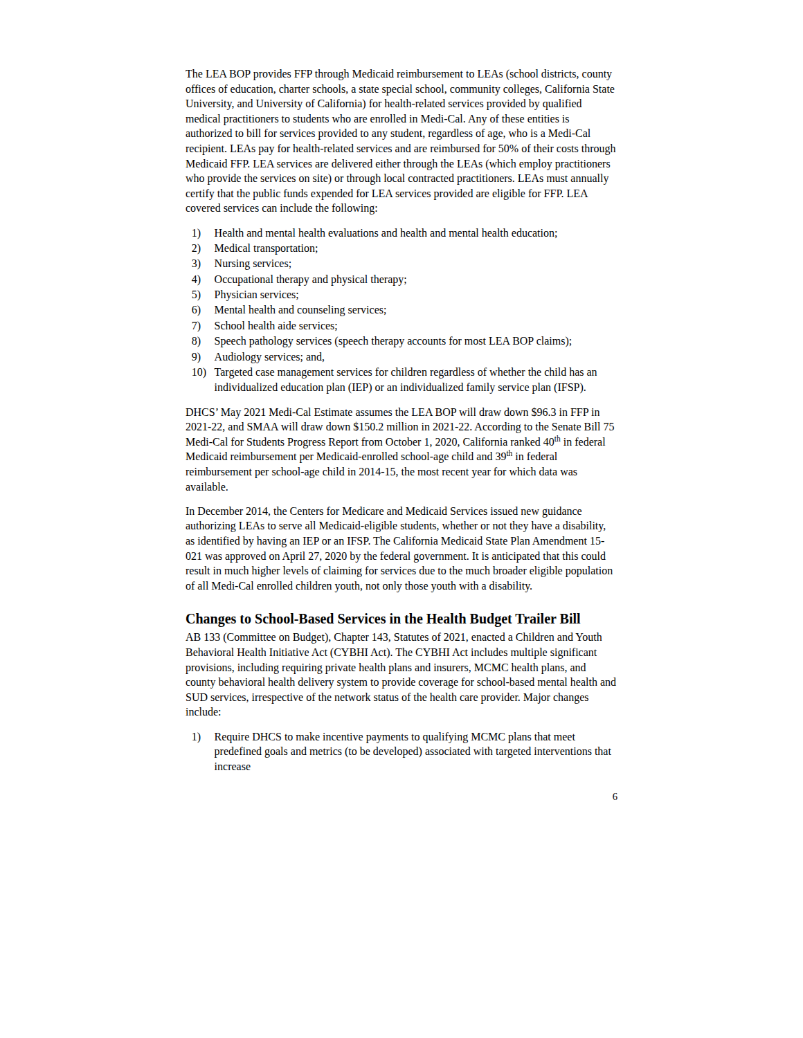The LEA BOP provides FFP through Medicaid reimbursement to LEAs (school districts, county offices of education, charter schools, a state special school, community colleges, California State University, and University of California) for health-related services provided by qualified medical practitioners to students who are enrolled in Medi-Cal. Any of these entities is authorized to bill for services provided to any student, regardless of age, who is a Medi-Cal recipient. LEAs pay for health-related services and are reimbursed for 50% of their costs through Medicaid FFP. LEA services are delivered either through the LEAs (which employ practitioners who provide the services on site) or through local contracted practitioners. LEAs must annually certify that the public funds expended for LEA services provided are eligible for FFP. LEA covered services can include the following:
Health and mental health evaluations and health and mental health education;
Medical transportation;
Nursing services;
Occupational therapy and physical therapy;
Physician services;
Mental health and counseling services;
School health aide services;
Speech pathology services (speech therapy accounts for most LEA BOP claims);
Audiology services; and,
Targeted case management services for children regardless of whether the child has an individualized education plan (IEP) or an individualized family service plan (IFSP).
DHCS’ May 2021 Medi-Cal Estimate assumes the LEA BOP will draw down $96.3 in FFP in 2021-22, and SMAA will draw down $150.2 million in 2021-22. According to the Senate Bill 75 Medi-Cal for Students Progress Report from October 1, 2020, California ranked 40th in federal Medicaid reimbursement per Medicaid-enrolled school-age child and 39th in federal reimbursement per school-age child in 2014-15, the most recent year for which data was available.
In December 2014, the Centers for Medicare and Medicaid Services issued new guidance authorizing LEAs to serve all Medicaid-eligible students, whether or not they have a disability, as identified by having an IEP or an IFSP. The California Medicaid State Plan Amendment 15-021 was approved on April 27, 2020 by the federal government. It is anticipated that this could result in much higher levels of claiming for services due to the much broader eligible population of all Medi-Cal enrolled children youth, not only those youth with a disability.
Changes to School-Based Services in the Health Budget Trailer Bill
AB 133 (Committee on Budget), Chapter 143, Statutes of 2021, enacted a Children and Youth Behavioral Health Initiative Act (CYBHI Act). The CYBHI Act includes multiple significant provisions, including requiring private health plans and insurers, MCMC health plans, and county behavioral health delivery system to provide coverage for school-based mental health and SUD services, irrespective of the network status of the health care provider. Major changes include:
Require DHCS to make incentive payments to qualifying MCMC plans that meet predefined goals and metrics (to be developed) associated with targeted interventions that increase
6